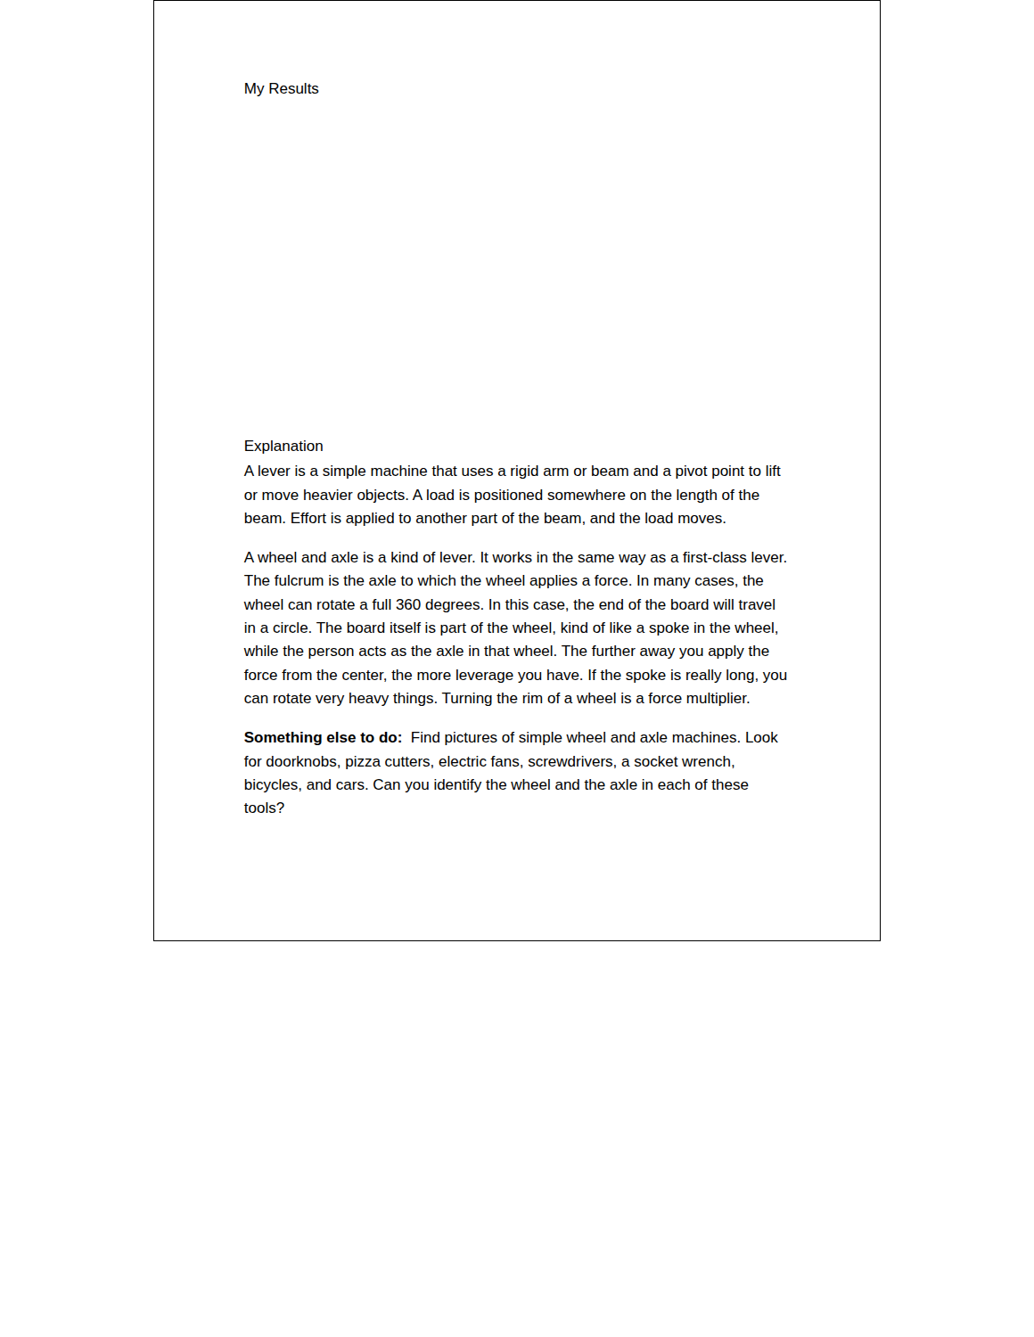My Results
Explanation
A lever is a simple machine that uses a rigid arm or beam and a pivot point to lift or move heavier objects. A load is positioned somewhere on the length of the beam. Effort is applied to another part of the beam, and the load moves.
A wheel and axle is a kind of lever. It works in the same way as a first-class lever. The fulcrum is the axle to which the wheel applies a force. In many cases, the wheel can rotate a full 360 degrees. In this case, the end of the board will travel in a circle. The board itself is part of the wheel, kind of like a spoke in the wheel, while the person acts as the axle in that wheel. The further away you apply the force from the center, the more leverage you have. If the spoke is really long, you can rotate very heavy things. Turning the rim of a wheel is a force multiplier.
Something else to do: Find pictures of simple wheel and axle machines. Look for doorknobs, pizza cutters, electric fans, screwdrivers, a socket wrench, bicycles, and cars. Can you identify the wheel and the axle in each of these tools?